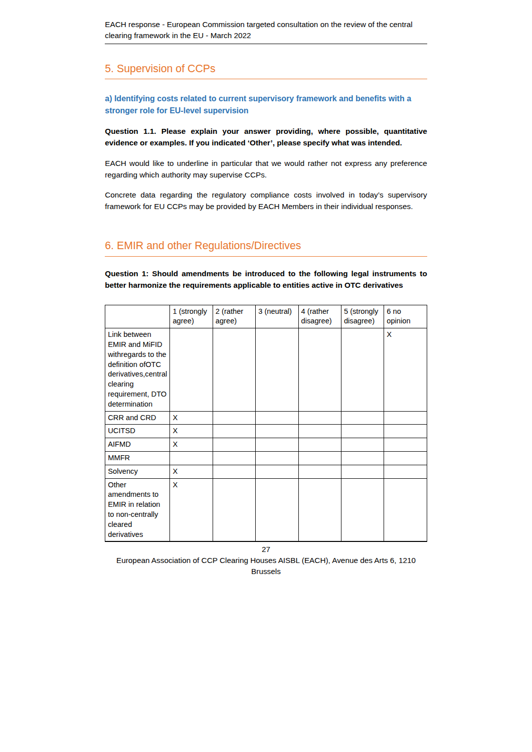EACH response - European Commission targeted consultation on the review of the central clearing framework in the EU - March 2022
5. Supervision of CCPs
a) Identifying costs related to current supervisory framework and benefits with a stronger role for EU-level supervision
Question 1.1. Please explain your answer providing, where possible, quantitative evidence or examples. If you indicated ‘Other’, please specify what was intended.
EACH would like to underline in particular that we would rather not express any preference regarding which authority may supervise CCPs.
Concrete data regarding the regulatory compliance costs involved in today’s supervisory framework for EU CCPs may be provided by EACH Members in their individual responses.
6. EMIR and other Regulations/Directives
Question 1: Should amendments be introduced to the following legal instruments to better harmonize the requirements applicable to entities active in OTC derivatives
| | 1 (strongly agree) | 2 (rather agree) | 3 (neutral) | 4 (rather disagree) | 5 (strongly disagree) | 6 no opinion |
| Link between EMIR and MiFID withregards to the definition ofOTC derivatives,central clearing requirement, DTO determination | | | | | | X |
| CRR and CRD | X | | | | | |
| UCITSD | X | | | | | |
| AIFMD | X | | | | | |
| MMFR | | | | | | |
| Solvency | X | | | | | |
| Other amendments to EMIR in relation to non-centrally cleared derivatives | X | | | | | |
27 European Association of CCP Clearing Houses AISBL (EACH), Avenue des Arts 6, 1210 Brussels